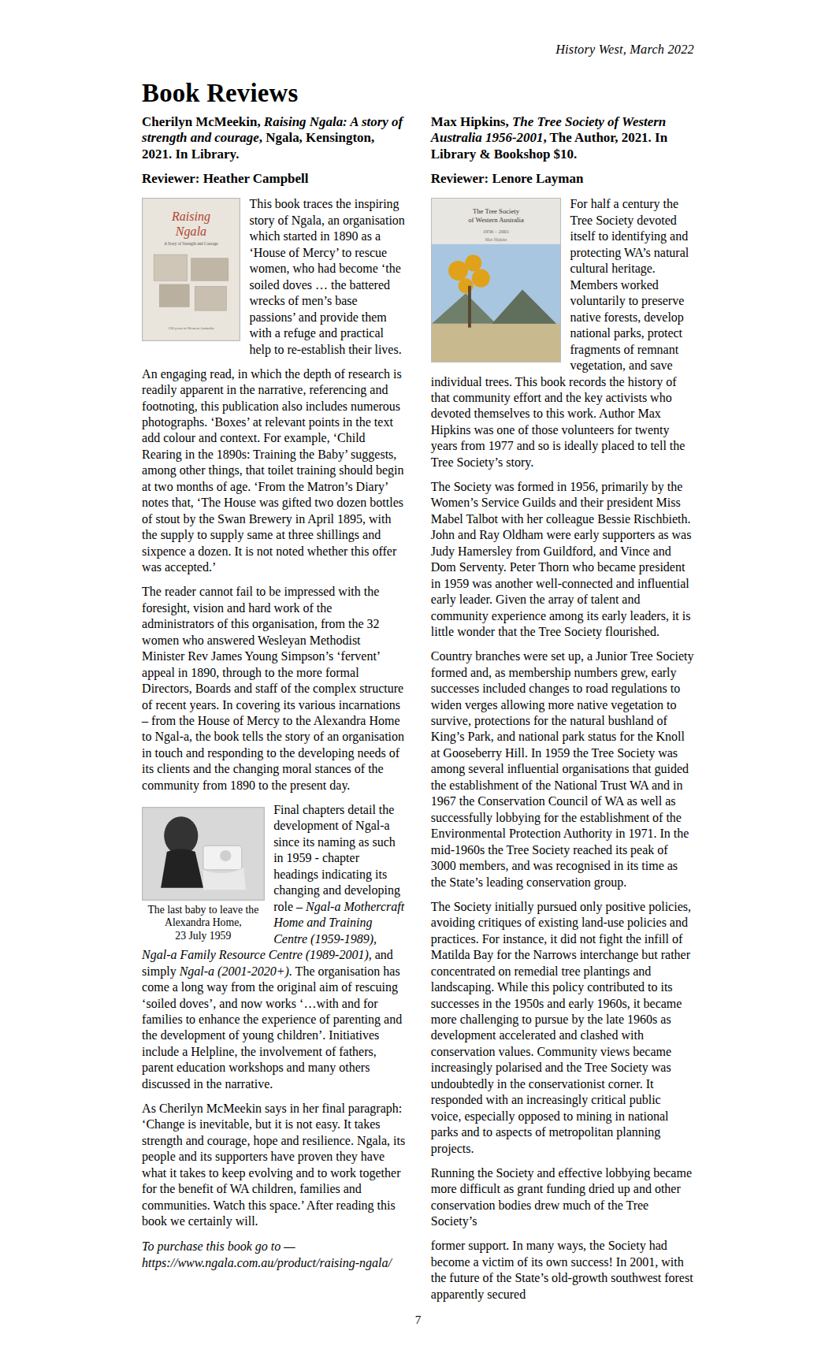History West, March 2022
Book Reviews
Cherilyn McMeekin, Raising Ngala: A story of strength and courage, Ngala, Kensington, 2021. In Library.
Reviewer: Heather Campbell
This book traces the inspiring story of Ngala, an organisation which started in 1890 as a ‘House of Mercy’ to rescue women, who had become ‘the soiled doves … the battered wrecks of men’s base passions’ and provide them with a refuge and practical help to re-establish their lives.
An engaging read, in which the depth of research is readily apparent in the narrative, referencing and footnoting, this publication also includes numerous photographs. ‘Boxes’ at relevant points in the text add colour and context. For example, ‘Child Rearing in the 1890s: Training the Baby’ suggests, among other things, that toilet training should begin at two months of age. ‘From the Matron’s Diary’ notes that, ‘The House was gifted two dozen bottles of stout by the Swan Brewery in April 1895, with the supply to supply same at three shillings and sixpence a dozen. It is not noted whether this offer was accepted.’
The reader cannot fail to be impressed with the foresight, vision and hard work of the administrators of this organisation, from the 32 women who answered Wesleyan Methodist Minister Rev James Young Simpson’s ‘fervent’ appeal in 1890, through to the more formal Directors, Boards and staff of the complex structure of recent years. In covering its various incarnations – from the House of Mercy to the Alexandra Home to Ngal-a, the book tells the story of an organisation in touch and responding to the developing needs of its clients and the changing moral stances of the community from 1890 to the present day.
The last baby to leave the Alexandra Home,
23 July 1959
Final chapters detail the development of Ngal-a since its naming as such in 1959 - chapter headings indicating its changing and developing role – Ngal-a Mothercraft Home and Training Centre (1959-1989), Ngal-a Family Resource Centre (1989-2001), and simply Ngal-a (2001-2020+). The organisation has come a long way from the original aim of rescuing ‘soiled doves’, and now works ‘…with and for families to enhance the experience of parenting and the development of young children’. Initiatives include a Helpline, the involvement of fathers, parent education workshops and many others discussed in the narrative.
As Cherilyn McMeekin says in her final paragraph: ‘Change is inevitable, but it is not easy. It takes strength and courage, hope and resilience. Ngala, its people and its supporters have proven they have what it takes to keep evolving and to work together for the benefit of WA children, families and communities. Watch this space.’ After reading this book we certainly will.
To purchase this book go to —
https://www.ngala.com.au/product/raising-ngala/
Max Hipkins, The Tree Society of Western Australia 1956-2001, The Author, 2021. In Library & Bookshop $10.
Reviewer: Lenore Layman
For half a century the Tree Society devoted itself to identifying and protecting WA’s natural cultural heritage. Members worked voluntarily to preserve native forests, develop national parks, protect fragments of remnant vegetation, and save individual trees. This book records the history of that community effort and the key activists who devoted themselves to this work. Author Max Hipkins was one of those volunteers for twenty years from 1977 and so is ideally placed to tell the Tree Society’s story.
The Society was formed in 1956, primarily by the Women’s Service Guilds and their president Miss Mabel Talbot with her colleague Bessie Rischbieth. John and Ray Oldham were early supporters as was Judy Hamersley from Guildford, and Vince and Dom Serventy. Peter Thorn who became president in 1959 was another well-connected and influential early leader. Given the array of talent and community experience among its early leaders, it is little wonder that the Tree Society flourished.
Country branches were set up, a Junior Tree Society formed and, as membership numbers grew, early successes included changes to road regulations to widen verges allowing more native vegetation to survive, protections for the natural bushland of King’s Park, and national park status for the Knoll at Gooseberry Hill. In 1959 the Tree Society was among several influential organisations that guided the establishment of the National Trust WA and in 1967 the Conservation Council of WA as well as successfully lobbying for the establishment of the Environmental Protection Authority in 1971. In the mid-1960s the Tree Society reached its peak of 3000 members, and was recognised in its time as the State’s leading conservation group.
The Society initially pursued only positive policies, avoiding critiques of existing land-use policies and practices. For instance, it did not fight the infill of Matilda Bay for the Narrows interchange but rather concentrated on remedial tree plantings and landscaping. While this policy contributed to its successes in the 1950s and early 1960s, it became more challenging to pursue by the late 1960s as development accelerated and clashed with conservation values. Community views became increasingly polarised and the Tree Society was undoubtedly in the conservationist corner. It responded with an increasingly critical public voice, especially opposed to mining in national parks and to aspects of metropolitan planning projects.
Running the Society and effective lobbying became more difficult as grant funding dried up and other conservation bodies drew much of the Tree Society’s
former support. In many ways, the Society had become a victim of its own success! In 2001, with the future of the State’s old-growth southwest forest apparently secured
7